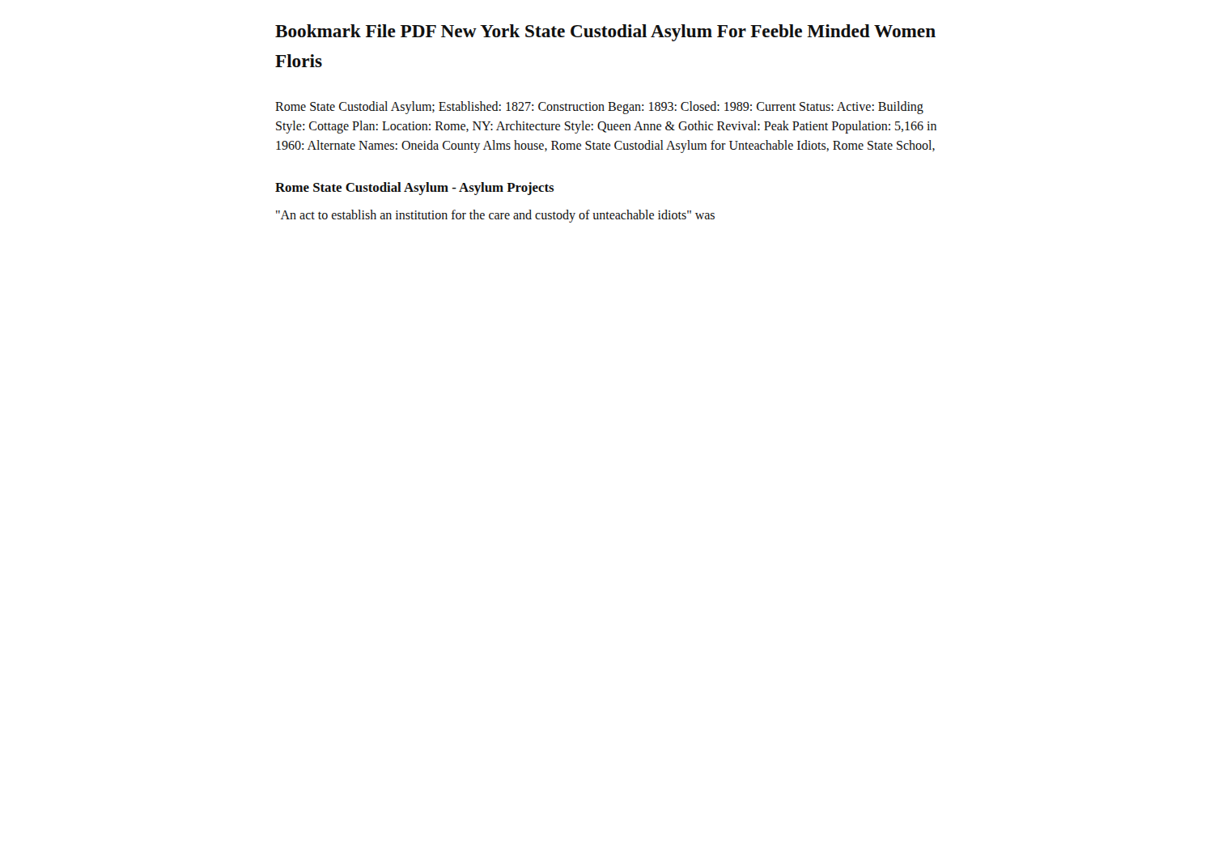Bookmark File PDF New York State Custodial Asylum For Feeble Minded Women
Floris
Rome State Custodial Asylum; Established: 1827: Construction Began: 1893: Closed: 1989: Current Status: Active: Building Style: Cottage Plan: Location: Rome, NY: Architecture Style: Queen Anne & Gothic Revival: Peak Patient Population: 5,166 in 1960: Alternate Names: Oneida County Alms house, Rome State Custodial Asylum for Unteachable Idiots, Rome State School,
Rome State Custodial Asylum - Asylum Projects
"An act to establish an institution for the care and custody of unteachable idiots" was